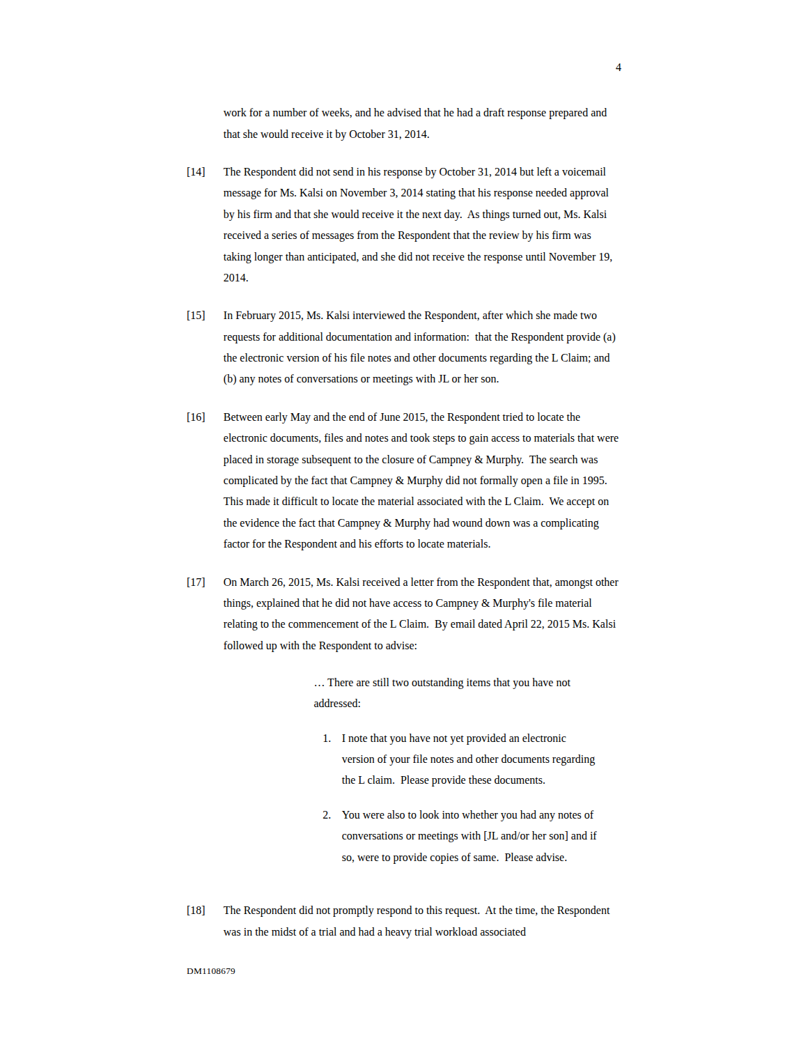4
work for a number of weeks, and he advised that he had a draft response prepared and that she would receive it by October 31, 2014.
[14]
The Respondent did not send in his response by October 31, 2014 but left a voicemail message for Ms. Kalsi on November 3, 2014 stating that his response needed approval by his firm and that she would receive it the next day. As things turned out, Ms. Kalsi received a series of messages from the Respondent that the review by his firm was taking longer than anticipated, and she did not receive the response until November 19, 2014.
[15]
In February 2015, Ms. Kalsi interviewed the Respondent, after which she made two requests for additional documentation and information: that the Respondent provide (a) the electronic version of his file notes and other documents regarding the L Claim; and (b) any notes of conversations or meetings with JL or her son.
[16]
Between early May and the end of June 2015, the Respondent tried to locate the electronic documents, files and notes and took steps to gain access to materials that were placed in storage subsequent to the closure of Campney & Murphy. The search was complicated by the fact that Campney & Murphy did not formally open a file in 1995. This made it difficult to locate the material associated with the L Claim. We accept on the evidence the fact that Campney & Murphy had wound down was a complicating factor for the Respondent and his efforts to locate materials.
[17]
On March 26, 2015, Ms. Kalsi received a letter from the Respondent that, amongst other things, explained that he did not have access to Campney & Murphy's file material relating to the commencement of the L Claim. By email dated April 22, 2015 Ms. Kalsi followed up with the Respondent to advise:
… There are still two outstanding items that you have not addressed:
I note that you have not yet provided an electronic version of your file notes and other documents regarding the L claim. Please provide these documents.
You were also to look into whether you had any notes of conversations or meetings with [JL and/or her son] and if so, were to provide copies of same. Please advise.
[18]
The Respondent did not promptly respond to this request. At the time, the Respondent was in the midst of a trial and had a heavy trial workload associated
DM1108679